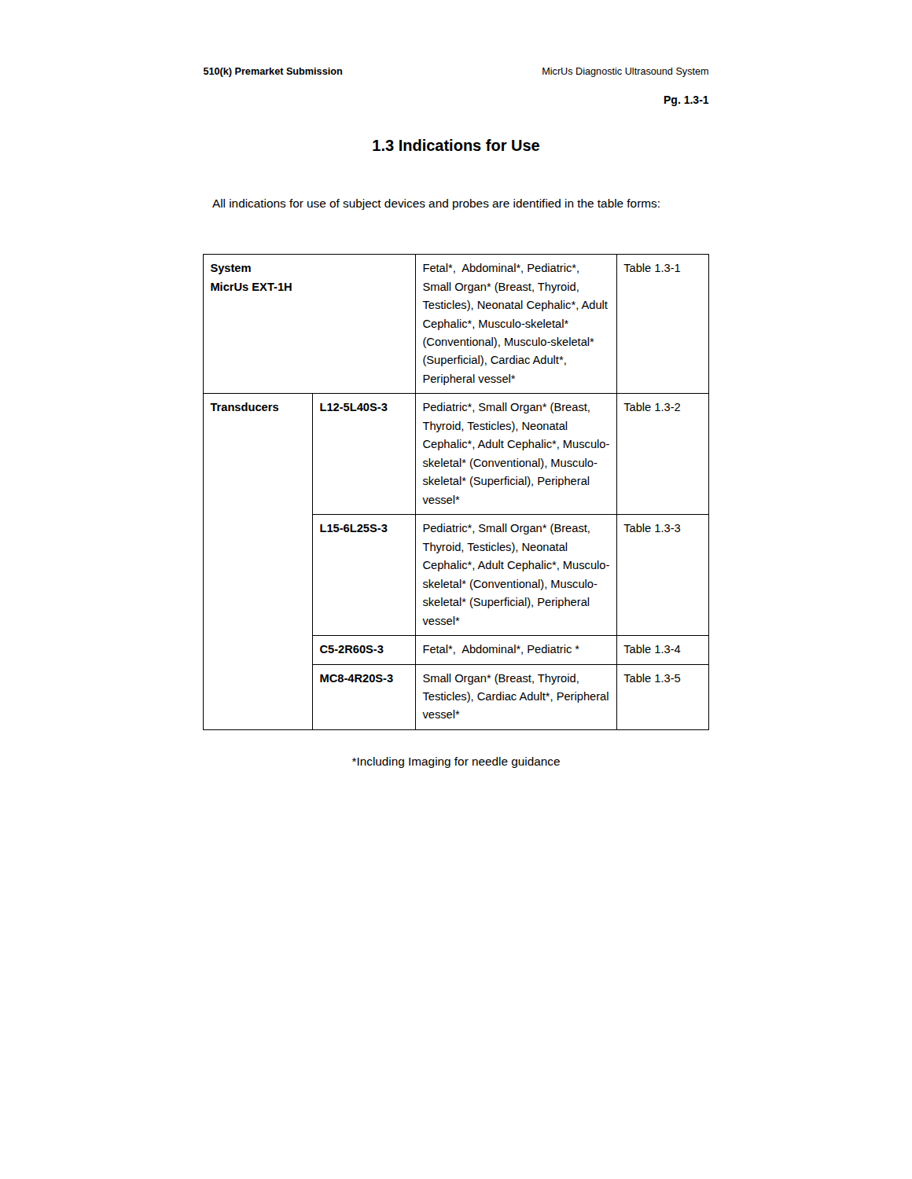510(k) Premarket Submission MicrUs Diagnostic Ultrasound System
Pg. 1.3-1
1.3 Indications for Use
All indications for use of subject devices and probes are identified in the table forms:
| System MicrUs EXT-1H | Fetal*, Abdominal*, Pediatric*, Small Organ* (Breast, Thyroid, Testicles), Neonatal Cephalic*, Adult Cephalic*, Musculo-skeletal* (Conventional), Musculo-skeletal* (Superficial), Cardiac Adult*, Peripheral vessel* | Table 1.3-1 |
| Transducers | L12-5L40S-3 | Pediatric*, Small Organ* (Breast, Thyroid, Testicles), Neonatal Cephalic*, Adult Cephalic*, Musculo-skeletal* (Conventional), Musculo-skeletal* (Superficial), Peripheral vessel* | Table 1.3-2 |
| L15-6L25S-3 | Pediatric*, Small Organ* (Breast, Thyroid, Testicles), Neonatal Cephalic*, Adult Cephalic*, Musculo-skeletal* (Conventional), Musculo-skeletal* (Superficial), Peripheral vessel* | Table 1.3-3 |
| C5-2R60S-3 | Fetal*, Abdominal*, Pediatric * | Table 1.3-4 |
| MC8-4R20S-3 | Small Organ* (Breast, Thyroid, Testicles), Cardiac Adult*, Peripheral vessel* | Table 1.3-5 |
*Including Imaging for needle guidance